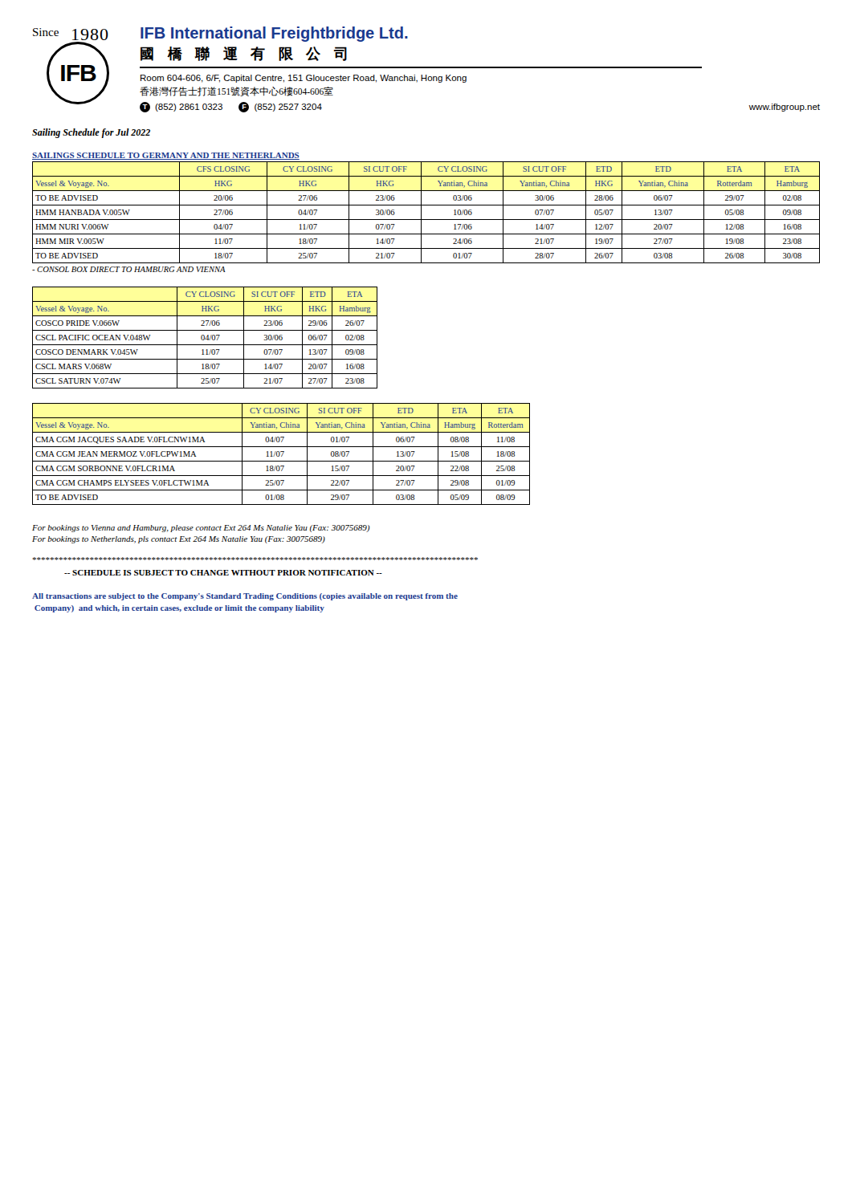Since 1980
IFB
IFB International Freightbridge Ltd.
國 橋 聯 運 有 限 公 司
Room 604-606, 6/F, Capital Centre, 151 Gloucester Road, Wanchai, Hong Kong
香港灣仔告士打道151號資本中心6樓604-606室
T(852) 2861 0323 F(852) 2527 3204 www.ifbgroup.net
Sailing Schedule for Jul 2022
SAILINGS SCHEDULE TO GERMANY AND THE NETHERLANDS
| | CFS CLOSING | CY CLOSING | SI CUT OFF | CY CLOSING | SI CUT OFF | ETD | ETD | ETA | ETA |
| --- | --- | --- | --- | --- | --- | --- | --- | --- | --- |
| Vessel & Voyage. No. | HKG | HKG | HKG | Yantian, China | Yantian, China | HKG | Yantian, China | Rotterdam | Hamburg |
| TO BE ADVISED | 20/06 | 27/06 | 23/06 | 03/06 | 30/06 | 28/06 | 06/07 | 29/07 | 02/08 |
| HMM HANBADA V.005W | 27/06 | 04/07 | 30/06 | 10/06 | 07/07 | 05/07 | 13/07 | 05/08 | 09/08 |
| HMM NURI V.006W | 04/07 | 11/07 | 07/07 | 17/06 | 14/07 | 12/07 | 20/07 | 12/08 | 16/08 |
| HMM MIR V.005W | 11/07 | 18/07 | 14/07 | 24/06 | 21/07 | 19/07 | 27/07 | 19/08 | 23/08 |
| TO BE ADVISED | 18/07 | 25/07 | 21/07 | 01/07 | 28/07 | 26/07 | 03/08 | 26/08 | 30/08 |
- CONSOL BOX DIRECT TO HAMBURG AND VIENNA
| | CY CLOSING | SI CUT OFF | ETD | ETA |
| --- | --- | --- | --- | --- |
| Vessel & Voyage. No. | HKG | HKG | HKG | Hamburg |
| COSCO PRIDE V.066W | 27/06 | 23/06 | 29/06 | 26/07 |
| CSCL PACIFIC OCEAN V.048W | 04/07 | 30/06 | 06/07 | 02/08 |
| COSCO DENMARK V.045W | 11/07 | 07/07 | 13/07 | 09/08 |
| CSCL MARS V.068W | 18/07 | 14/07 | 20/07 | 16/08 |
| CSCL SATURN V.074W | 25/07 | 21/07 | 27/07 | 23/08 |
| | CY CLOSING | SI CUT OFF | ETD | ETA | ETA |
| --- | --- | --- | --- | --- | --- |
| Vessel & Voyage. No. | Yantian, China | Yantian, China | Yantian, China | Hamburg | Rotterdam |
| CMA CGM JACQUES SAADE V.0FLCNW1MA | 04/07 | 01/07 | 06/07 | 08/08 | 11/08 |
| CMA CGM JEAN MERMOZ V.0FLCPW1MA | 11/07 | 08/07 | 13/07 | 15/08 | 18/08 |
| CMA CGM SORBONNE V.0FLCR1MA | 18/07 | 15/07 | 20/07 | 22/08 | 25/08 |
| CMA CGM CHAMPS ELYSEES V.0FLCTW1MA | 25/07 | 22/07 | 27/07 | 29/08 | 01/09 |
| TO BE ADVISED | 01/08 | 29/07 | 03/08 | 05/09 | 08/09 |
For bookings to Vienna and Hamburg, please contact Ext 264 Ms Natalie Yau (Fax: 30075689)
For bookings to Netherlands, pls contact Ext 264 Ms Natalie Yau (Fax: 30075689)
*****************************************************************************************************
-- SCHEDULE IS SUBJECT TO CHANGE WITHOUT PRIOR NOTIFICATION --
All transactions are subject to the Company's Standard Trading Conditions (copies available on request from the
Company) and which, in certain cases, exclude or limit the company liability